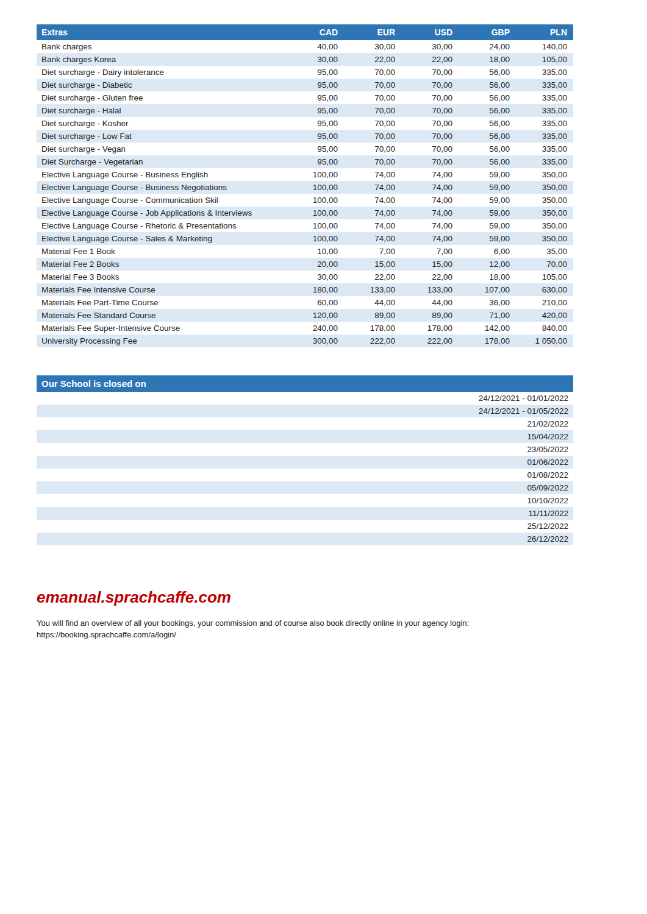| Extras | CAD | EUR | USD | GBP | PLN |
| --- | --- | --- | --- | --- | --- |
| Bank charges | 40,00 | 30,00 | 30,00 | 24,00 | 140,00 |
| Bank charges Korea | 30,00 | 22,00 | 22,00 | 18,00 | 105,00 |
| Diet surcharge - Dairy intolerance | 95,00 | 70,00 | 70,00 | 56,00 | 335,00 |
| Diet surcharge - Diabetic | 95,00 | 70,00 | 70,00 | 56,00 | 335,00 |
| Diet surcharge - Gluten free | 95,00 | 70,00 | 70,00 | 56,00 | 335,00 |
| Diet surcharge - Halal | 95,00 | 70,00 | 70,00 | 56,00 | 335,00 |
| Diet surcharge - Kosher | 95,00 | 70,00 | 70,00 | 56,00 | 335,00 |
| Diet surcharge - Low Fat | 95,00 | 70,00 | 70,00 | 56,00 | 335,00 |
| Diet surcharge - Vegan | 95,00 | 70,00 | 70,00 | 56,00 | 335,00 |
| Diet Surcharge - Vegetarian | 95,00 | 70,00 | 70,00 | 56,00 | 335,00 |
| Elective Language Course - Business English | 100,00 | 74,00 | 74,00 | 59,00 | 350,00 |
| Elective Language Course - Business Negotiations | 100,00 | 74,00 | 74,00 | 59,00 | 350,00 |
| Elective Language Course - Communication Skil | 100,00 | 74,00 | 74,00 | 59,00 | 350,00 |
| Elective Language Course - Job Applications & Interviews | 100,00 | 74,00 | 74,00 | 59,00 | 350,00 |
| Elective Language Course - Rhetoric & Presentations | 100,00 | 74,00 | 74,00 | 59,00 | 350,00 |
| Elective Language Course - Sales & Marketing | 100,00 | 74,00 | 74,00 | 59,00 | 350,00 |
| Material Fee 1 Book | 10,00 | 7,00 | 7,00 | 6,00 | 35,00 |
| Material Fee 2 Books | 20,00 | 15,00 | 15,00 | 12,00 | 70,00 |
| Material Fee 3 Books | 30,00 | 22,00 | 22,00 | 18,00 | 105,00 |
| Materials Fee Intensive Course | 180,00 | 133,00 | 133,00 | 107,00 | 630,00 |
| Materials Fee Part-Time Course | 60,00 | 44,00 | 44,00 | 36,00 | 210,00 |
| Materials Fee Standard Course | 120,00 | 89,00 | 89,00 | 71,00 | 420,00 |
| Materials Fee Super-Intensive Course | 240,00 | 178,00 | 178,00 | 142,00 | 840,00 |
| University Processing Fee | 300,00 | 222,00 | 222,00 | 178,00 | 1 050,00 |
| Our School is closed on |
| --- |
| 24/12/2021 - 01/01/2022 |
| 24/12/2021 - 01/05/2022 |
| 21/02/2022 |
| 15/04/2022 |
| 23/05/2022 |
| 01/06/2022 |
| 01/08/2022 |
| 05/09/2022 |
| 10/10/2022 |
| 11/11/2022 |
| 25/12/2022 |
| 26/12/2022 |
emanual.sprachcaffe.com
You will find an overview of all your bookings, your commission and of course also book directly online in your agency login:
https://booking.sprachcaffe.com/a/login/